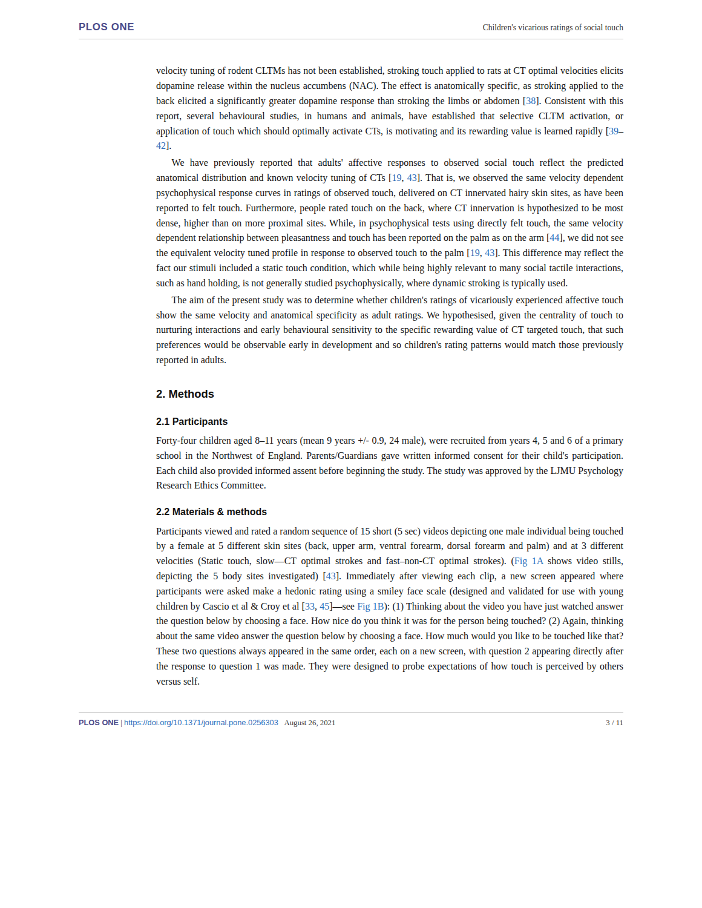PLOS ONE Children's vicarious ratings of social touch
velocity tuning of rodent CLTMs has not been established, stroking touch applied to rats at CT optimal velocities elicits dopamine release within the nucleus accumbens (NAC). The effect is anatomically specific, as stroking applied to the back elicited a significantly greater dopamine response than stroking the limbs or abdomen [38]. Consistent with this report, several behavioural studies, in humans and animals, have established that selective CLTM activation, or application of touch which should optimally activate CTs, is motivating and its rewarding value is learned rapidly [39–42].
We have previously reported that adults' affective responses to observed social touch reflect the predicted anatomical distribution and known velocity tuning of CTs [19, 43]. That is, we observed the same velocity dependent psychophysical response curves in ratings of observed touch, delivered on CT innervated hairy skin sites, as have been reported to felt touch. Furthermore, people rated touch on the back, where CT innervation is hypothesized to be most dense, higher than on more proximal sites. While, in psychophysical tests using directly felt touch, the same velocity dependent relationship between pleasantness and touch has been reported on the palm as on the arm [44], we did not see the equivalent velocity tuned profile in response to observed touch to the palm [19, 43]. This difference may reflect the fact our stimuli included a static touch condition, which while being highly relevant to many social tactile interactions, such as hand holding, is not generally studied psychophysically, where dynamic stroking is typically used.
The aim of the present study was to determine whether children's ratings of vicariously experienced affective touch show the same velocity and anatomical specificity as adult ratings. We hypothesised, given the centrality of touch to nurturing interactions and early behavioural sensitivity to the specific rewarding value of CT targeted touch, that such preferences would be observable early in development and so children's rating patterns would match those previously reported in adults.
2. Methods
2.1 Participants
Forty-four children aged 8–11 years (mean 9 years +/- 0.9, 24 male), were recruited from years 4, 5 and 6 of a primary school in the Northwest of England. Parents/Guardians gave written informed consent for their child's participation. Each child also provided informed assent before beginning the study. The study was approved by the LJMU Psychology Research Ethics Committee.
2.2 Materials & methods
Participants viewed and rated a random sequence of 15 short (5 sec) videos depicting one male individual being touched by a female at 5 different skin sites (back, upper arm, ventral forearm, dorsal forearm and palm) and at 3 different velocities (Static touch, slow—CT optimal strokes and fast–non-CT optimal strokes). (Fig 1A shows video stills, depicting the 5 body sites investigated) [43]. Immediately after viewing each clip, a new screen appeared where participants were asked make a hedonic rating using a smiley face scale (designed and validated for use with young children by Cascio et al & Croy et al [33, 45]—see Fig 1B): (1) Thinking about the video you have just watched answer the question below by choosing a face. How nice do you think it was for the person being touched? (2) Again, thinking about the same video answer the question below by choosing a face. How much would you like to be touched like that? These two questions always appeared in the same order, each on a new screen, with question 2 appearing directly after the response to question 1 was made. They were designed to probe expectations of how touch is perceived by others versus self.
PLOS ONE | https://doi.org/10.1371/journal.pone.0256303 August 26, 2021 3 / 11